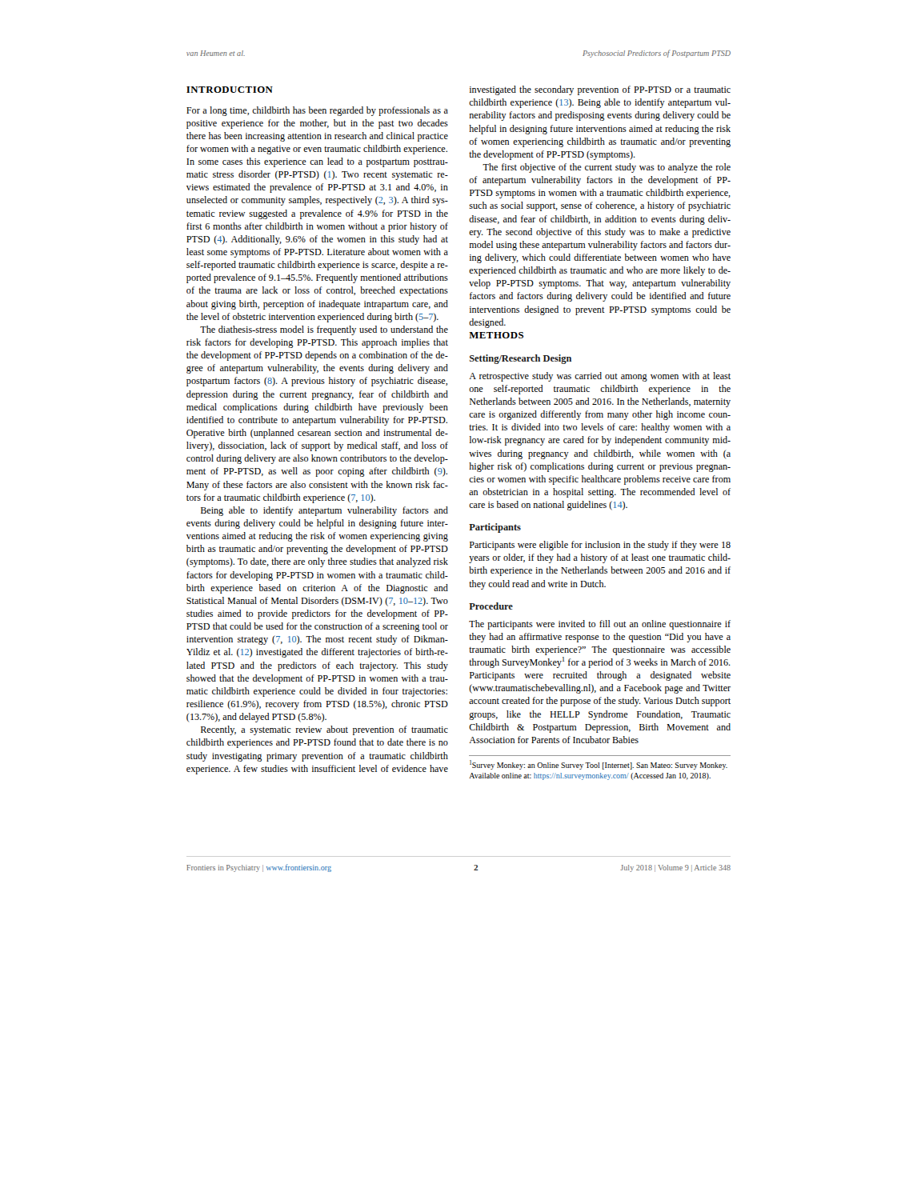van Heumen et al.
Psychosocial Predictors of Postpartum PTSD
Introduction
For a long time, childbirth has been regarded by professionals as a positive experience for the mother, but in the past two decades there has been increasing attention in research and clinical practice for women with a negative or even traumatic childbirth experience. In some cases this experience can lead to a postpartum posttraumatic stress disorder (PP-PTSD) (1). Two recent systematic reviews estimated the prevalence of PP-PTSD at 3.1 and 4.0%, in unselected or community samples, respectively (2, 3). A third systematic review suggested a prevalence of 4.9% for PTSD in the first 6 months after childbirth in women without a prior history of PTSD (4). Additionally, 9.6% of the women in this study had at least some symptoms of PP-PTSD. Literature about women with a self-reported traumatic childbirth experience is scarce, despite a reported prevalence of 9.1–45.5%. Frequently mentioned attributions of the trauma are lack or loss of control, breeched expectations about giving birth, perception of inadequate intrapartum care, and the level of obstetric intervention experienced during birth (5–7).
The diathesis-stress model is frequently used to understand the risk factors for developing PP-PTSD. This approach implies that the development of PP-PTSD depends on a combination of the degree of antepartum vulnerability, the events during delivery and postpartum factors (8). A previous history of psychiatric disease, depression during the current pregnancy, fear of childbirth and medical complications during childbirth have previously been identified to contribute to antepartum vulnerability for PP-PTSD. Operative birth (unplanned cesarean section and instrumental delivery), dissociation, lack of support by medical staff, and loss of control during delivery are also known contributors to the development of PP-PTSD, as well as poor coping after childbirth (9). Many of these factors are also consistent with the known risk factors for a traumatic childbirth experience (7, 10).
Being able to identify antepartum vulnerability factors and events during delivery could be helpful in designing future interventions aimed at reducing the risk of women experiencing giving birth as traumatic and/or preventing the development of PP-PTSD (symptoms). To date, there are only three studies that analyzed risk factors for developing PP-PTSD in women with a traumatic childbirth experience based on criterion A of the Diagnostic and Statistical Manual of Mental Disorders (DSM-IV) (7, 10–12). Two studies aimed to provide predictors for the development of PP-PTSD that could be used for the construction of a screening tool or intervention strategy (7, 10). The most recent study of Dikman-Yildiz et al. (12) investigated the different trajectories of birth-related PTSD and the predictors of each trajectory. This study showed that the development of PP-PTSD in women with a traumatic childbirth experience could be divided in four trajectories: resilience (61.9%), recovery from PTSD (18.5%), chronic PTSD (13.7%), and delayed PTSD (5.8%).
Recently, a systematic review about prevention of traumatic childbirth experiences and PP-PTSD found that to date there is no study investigating primary prevention of a traumatic childbirth experience. A few studies with insufficient level of evidence have investigated the secondary prevention of PP-PTSD or a traumatic childbirth experience (13). Being able to identify antepartum vulnerability factors and predisposing events during delivery could be helpful in designing future interventions aimed at reducing the risk of women experiencing childbirth as traumatic and/or preventing the development of PP-PTSD (symptoms).
The first objective of the current study was to analyze the role of antepartum vulnerability factors in the development of PP-PTSD symptoms in women with a traumatic childbirth experience, such as social support, sense of coherence, a history of psychiatric disease, and fear of childbirth, in addition to events during delivery. The second objective of this study was to make a predictive model using these antepartum vulnerability factors and factors during delivery, which could differentiate between women who have experienced childbirth as traumatic and who are more likely to develop PP-PTSD symptoms. That way, antepartum vulnerability factors and factors during delivery could be identified and future interventions designed to prevent PP-PTSD symptoms could be designed.
Methods
Setting/Research Design
A retrospective study was carried out among women with at least one self-reported traumatic childbirth experience in the Netherlands between 2005 and 2016. In the Netherlands, maternity care is organized differently from many other high income countries. It is divided into two levels of care: healthy women with a low-risk pregnancy are cared for by independent community midwives during pregnancy and childbirth, while women with (a higher risk of) complications during current or previous pregnancies or women with specific healthcare problems receive care from an obstetrician in a hospital setting. The recommended level of care is based on national guidelines (14).
Participants
Participants were eligible for inclusion in the study if they were 18 years or older, if they had a history of at least one traumatic childbirth experience in the Netherlands between 2005 and 2016 and if they could read and write in Dutch.
Procedure
The participants were invited to fill out an online questionnaire if they had an affirmative response to the question “Did you have a traumatic birth experience?” The questionnaire was accessible through SurveyMonkey1 for a period of 3 weeks in March of 2016. Participants were recruited through a designated website (www.traumatischebevalling.nl), and a Facebook page and Twitter account created for the purpose of the study. Various Dutch support groups, like the HELLP Syndrome Foundation, Traumatic Childbirth & Postpartum Depression, Birth Movement and Association for Parents of Incubator Babies
1Survey Monkey: an Online Survey Tool [Internet]. San Mateo: Survey Monkey. Available online at: https://nl.surveymonkey.com/ (Accessed Jan 10, 2018).
Frontiers in Psychiatry | www.frontiersin.org
2
July 2018 | Volume 9 | Article 348